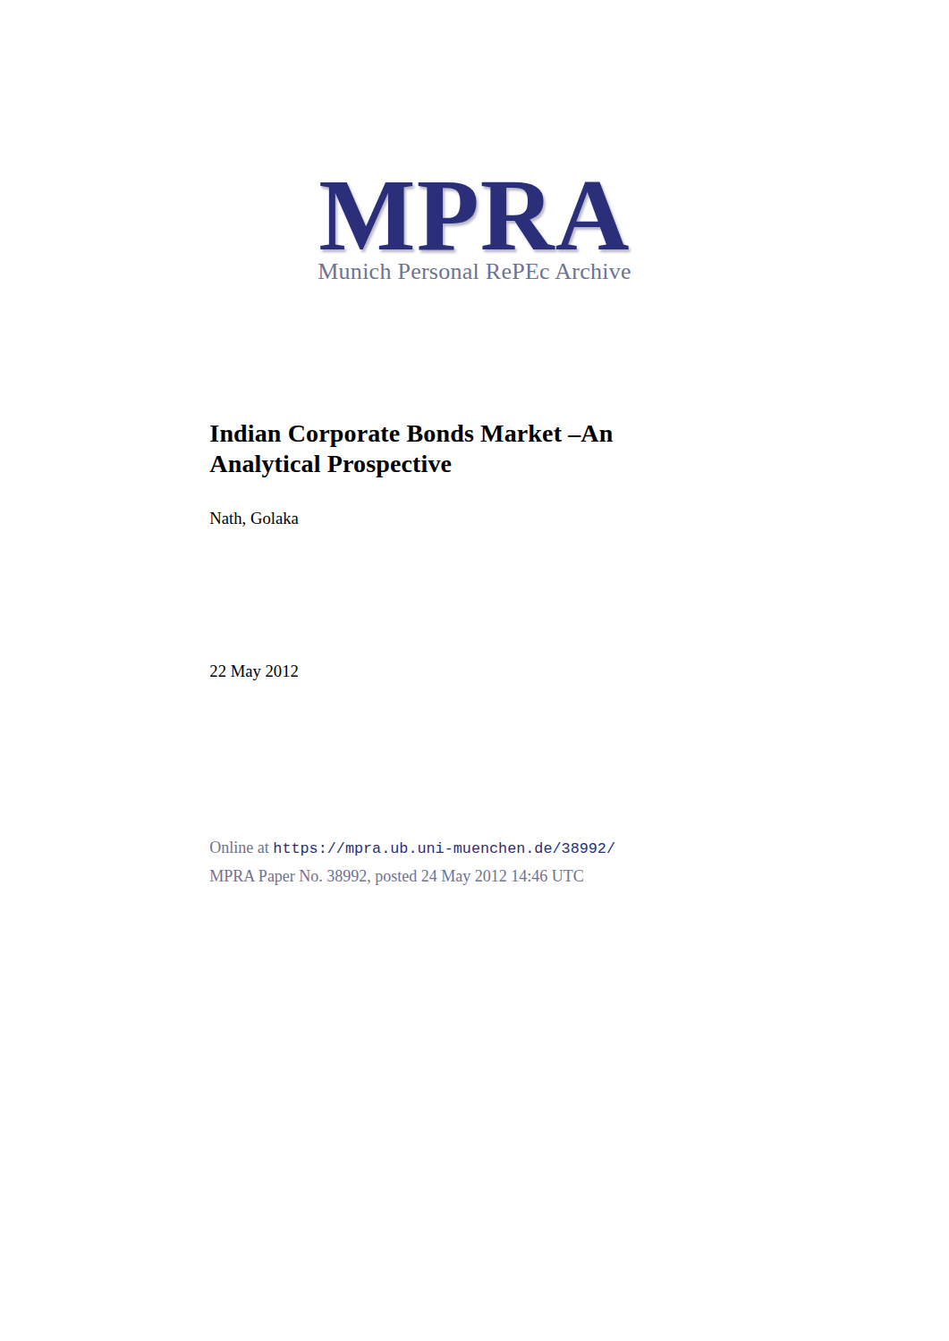MPRA
Munich Personal RePEc Archive
Indian Corporate Bonds Market –An
Analytical Prospective
Nath, Golaka
22 May 2012
Online at https://mpra.ub.uni-muenchen.de/38992/
MPRA Paper No. 38992, posted 24 May 2012 14:46 UTC